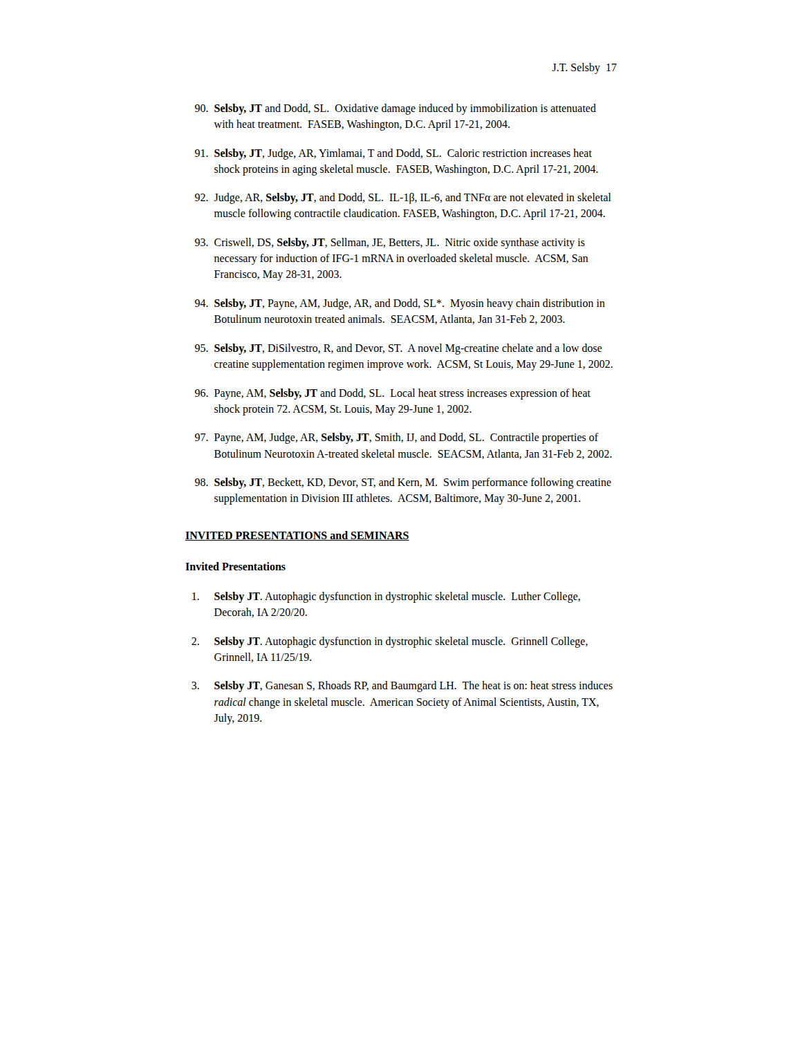J.T. Selsby 17
90. Selsby, JT and Dodd, SL. Oxidative damage induced by immobilization is attenuated with heat treatment. FASEB, Washington, D.C. April 17-21, 2004.
91. Selsby, JT, Judge, AR, Yimlamai, T and Dodd, SL. Caloric restriction increases heat shock proteins in aging skeletal muscle. FASEB, Washington, D.C. April 17-21, 2004.
92. Judge, AR, Selsby, JT, and Dodd, SL. IL-1β, IL-6, and TNFα are not elevated in skeletal muscle following contractile claudication. FASEB, Washington, D.C. April 17-21, 2004.
93. Criswell, DS, Selsby, JT, Sellman, JE, Betters, JL. Nitric oxide synthase activity is necessary for induction of IFG-1 mRNA in overloaded skeletal muscle. ACSM, San Francisco, May 28-31, 2003.
94. Selsby, JT, Payne, AM, Judge, AR, and Dodd, SL*. Myosin heavy chain distribution in Botulinum neurotoxin treated animals. SEACSM, Atlanta, Jan 31-Feb 2, 2003.
95. Selsby, JT, DiSilvestro, R, and Devor, ST. A novel Mg-creatine chelate and a low dose creatine supplementation regimen improve work. ACSM, St Louis, May 29-June 1, 2002.
96. Payne, AM, Selsby, JT and Dodd, SL. Local heat stress increases expression of heat shock protein 72. ACSM, St. Louis, May 29-June 1, 2002.
97. Payne, AM, Judge, AR, Selsby, JT, Smith, IJ, and Dodd, SL. Contractile properties of Botulinum Neurotoxin A-treated skeletal muscle. SEACSM, Atlanta, Jan 31-Feb 2, 2002.
98. Selsby, JT, Beckett, KD, Devor, ST, and Kern, M. Swim performance following creatine supplementation in Division III athletes. ACSM, Baltimore, May 30-June 2, 2001.
INVITED PRESENTATIONS and SEMINARS
Invited Presentations
1. Selsby JT. Autophagic dysfunction in dystrophic skeletal muscle. Luther College, Decorah, IA 2/20/20.
2. Selsby JT. Autophagic dysfunction in dystrophic skeletal muscle. Grinnell College, Grinnell, IA 11/25/19.
3. Selsby JT, Ganesan S, Rhoads RP, and Baumgard LH. The heat is on: heat stress induces radical change in skeletal muscle. American Society of Animal Scientists, Austin, TX, July, 2019.